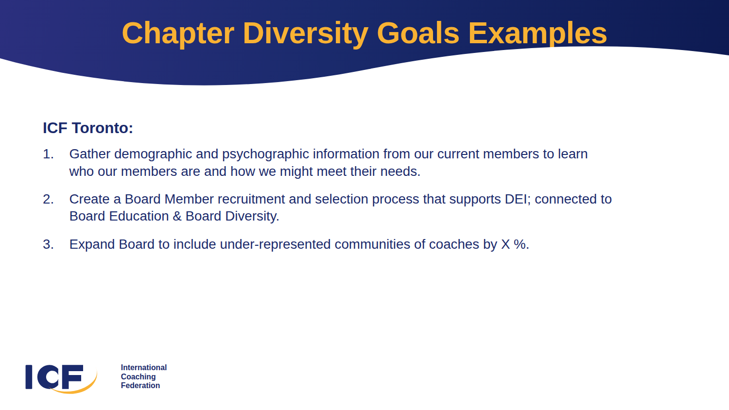Chapter Diversity Goals Examples
ICF Toronto:
Gather demographic and psychographic information from our current members to learn who our members are and how we might meet their needs.
Create a Board Member recruitment and selection process that supports DEI; connected to Board Education & Board Diversity.
Expand Board to include under-represented communities of coaches by X %.
International
Coaching
Federation